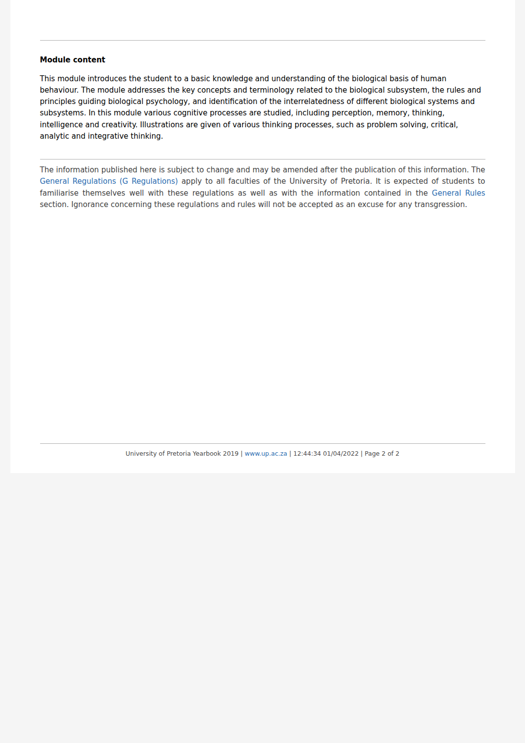Module content
This module introduces the student to a basic knowledge and understanding of the biological basis of human behaviour. The module addresses the key concepts and terminology related to the biological subsystem, the rules and principles guiding biological psychology, and identification of the interrelatedness of different biological systems and subsystems. In this module various cognitive processes are studied, including perception, memory, thinking, intelligence and creativity. Illustrations are given of various thinking processes, such as problem solving, critical, analytic and integrative thinking.
The information published here is subject to change and may be amended after the publication of this information. The General Regulations (G Regulations) apply to all faculties of the University of Pretoria. It is expected of students to familiarise themselves well with these regulations as well as with the information contained in the General Rules section. Ignorance concerning these regulations and rules will not be accepted as an excuse for any transgression.
University of Pretoria Yearbook 2019 | www.up.ac.za | 12:44:34 01/04/2022 | Page 2 of 2